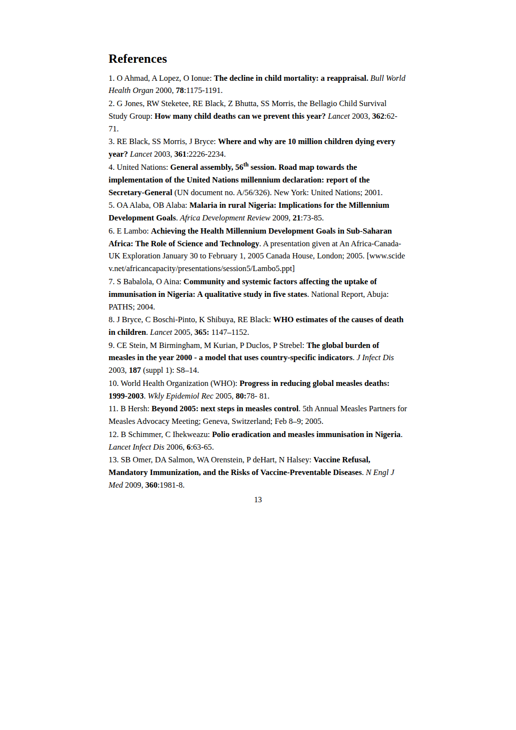References
1. O Ahmad, A Lopez, O Ionue: The decline in child mortality: a reappraisal. Bull World Health Organ 2000, 78:1175-1191.
2. G Jones, RW Steketee, RE Black, Z Bhutta, SS Morris, the Bellagio Child Survival Study Group: How many child deaths can we prevent this year? Lancet 2003, 362:62-71.
3. RE Black, SS Morris, J Bryce: Where and why are 10 million children dying every year? Lancet 2003, 361:2226-2234.
4. United Nations: General assembly, 56th session. Road map towards the implementation of the United Nations millennium declaration: report of the Secretary-General (UN document no. A/56/326). New York: United Nations; 2001.
5. OA Alaba, OB Alaba: Malaria in rural Nigeria: Implications for the Millennium Development Goals. Africa Development Review 2009, 21:73-85.
6. E Lambo: Achieving the Health Millennium Development Goals in Sub-Saharan Africa: The Role of Science and Technology. A presentation given at An Africa-Canada-UK Exploration January 30 to February 1, 2005 Canada House, London; 2005. [www.scidev.net/africancapacity/presentations/session5/Lambo5.ppt]
7. S Babalola, O Aina: Community and systemic factors affecting the uptake of immunisation in Nigeria: A qualitative study in five states. National Report, Abuja: PATHS; 2004.
8. J Bryce, C Boschi-Pinto, K Shibuya, RE Black: WHO estimates of the causes of death in children. Lancet 2005, 365: 1147–1152.
9. CE Stein, M Birmingham, M Kurian, P Duclos, P Strebel: The global burden of measles in the year 2000 - a model that uses country-specific indicators. J Infect Dis 2003, 187 (suppl 1): S8–14.
10. World Health Organization (WHO): Progress in reducing global measles deaths: 1999-2003. Wkly Epidemiol Rec 2005, 80: 78- 81.
11. B Hersh: Beyond 2005: next steps in measles control. 5th Annual Measles Partners for Measles Advocacy Meeting; Geneva, Switzerland; Feb 8–9; 2005.
12. B Schimmer, C Ihekweazu: Polio eradication and measles immunisation in Nigeria. Lancet Infect Dis 2006, 6:63-65.
13. SB Omer, DA Salmon, WA Orenstein, P deHart, N Halsey: Vaccine Refusal, Mandatory Immunization, and the Risks of Vaccine-Preventable Diseases. N Engl J Med 2009, 360:1981-8.
13